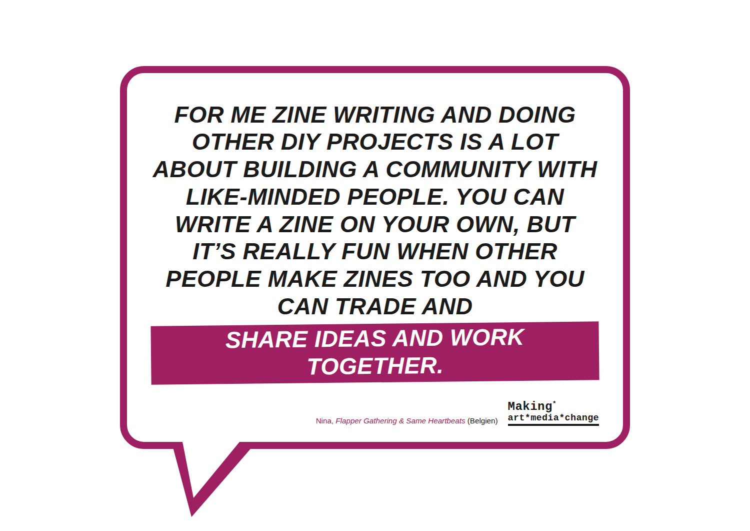For me zine writing and doing other DIY projects is a lot about building a community with like-minded people. You can write a zine on your own, but it’s really fun when other people make zines too and you can trade and share ideas and work together.
Nina, Flapper Gathering & Same Heartbeats (Belgien)
Making* art*media*change